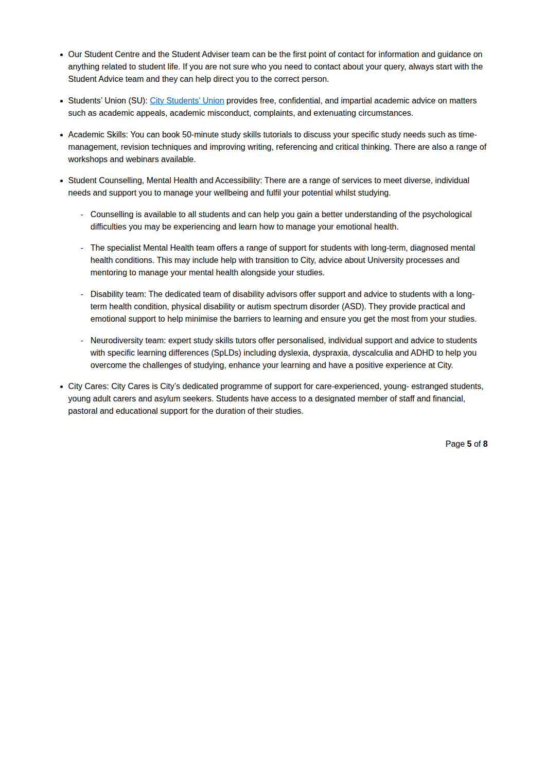Our Student Centre and the Student Adviser team can be the first point of contact for information and guidance on anything related to student life. If you are not sure who you need to contact about your query, always start with the Student Advice team and they can help direct you to the correct person.
Students’ Union (SU): City Students' Union provides free, confidential, and impartial academic advice on matters such as academic appeals, academic misconduct, complaints, and extenuating circumstances.
Academic Skills: You can book 50-minute study skills tutorials to discuss your specific study needs such as time-management, revision techniques and improving writing, referencing and critical thinking. There are also a range of workshops and webinars available.
Student Counselling, Mental Health and Accessibility: There are a range of services to meet diverse, individual needs and support you to manage your wellbeing and fulfil your potential whilst studying.
Counselling is available to all students and can help you gain a better understanding of the psychological difficulties you may be experiencing and learn how to manage your emotional health.
The specialist Mental Health team offers a range of support for students with long-term, diagnosed mental health conditions. This may include help with transition to City, advice about University processes and mentoring to manage your mental health alongside your studies.
Disability team: The dedicated team of disability advisors offer support and advice to students with a long-term health condition, physical disability or autism spectrum disorder (ASD). They provide practical and emotional support to help minimise the barriers to learning and ensure you get the most from your studies.
Neurodiversity team: expert study skills tutors offer personalised, individual support and advice to students with specific learning differences (SpLDs) including dyslexia, dyspraxia, dyscalculia and ADHD to help you overcome the challenges of studying, enhance your learning and have a positive experience at City.
City Cares: City Cares is City’s dedicated programme of support for care-experienced, young- estranged students, young adult carers and asylum seekers. Students have access to a designated member of staff and financial, pastoral and educational support for the duration of their studies.
Page 5 of 8